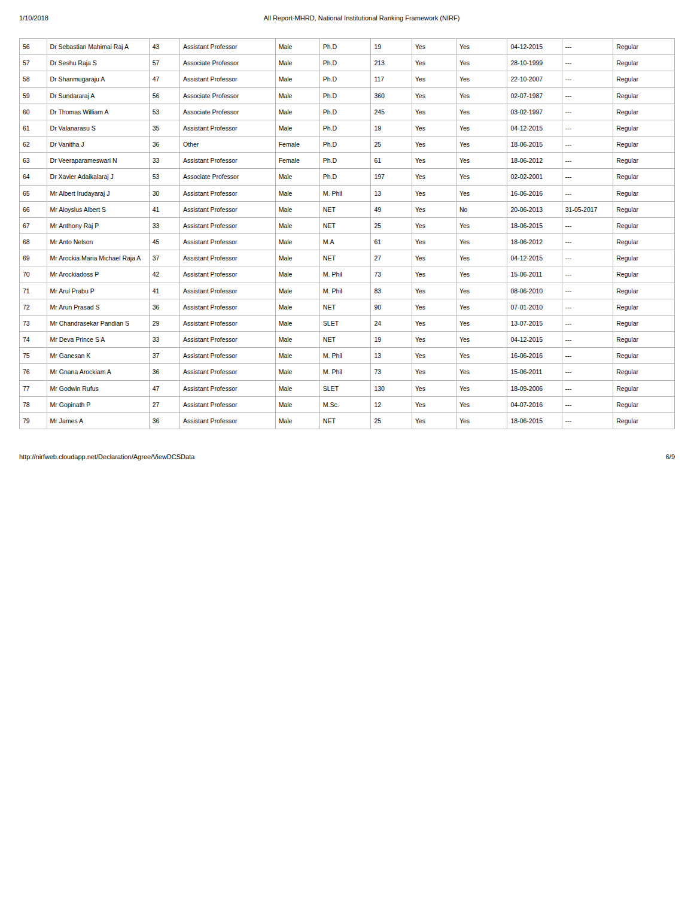1/10/2018 All Report-MHRD, National Institutional Ranking Framework (NIRF)
| 56 | Dr Sebastian Mahimai Raj A | 43 | Assistant Professor | Male | Ph.D | 19 | Yes | Yes | 04-12-2015 | --- | Regular |
| 57 | Dr Seshu Raja S | 57 | Associate Professor | Male | Ph.D | 213 | Yes | Yes | 28-10-1999 | --- | Regular |
| 58 | Dr Shanmugaraju A | 47 | Assistant Professor | Male | Ph.D | 117 | Yes | Yes | 22-10-2007 | --- | Regular |
| 59 | Dr Sundararaj A | 56 | Associate Professor | Male | Ph.D | 360 | Yes | Yes | 02-07-1987 | --- | Regular |
| 60 | Dr Thomas William A | 53 | Associate Professor | Male | Ph.D | 245 | Yes | Yes | 03-02-1997 | --- | Regular |
| 61 | Dr Valanarasu S | 35 | Assistant Professor | Male | Ph.D | 19 | Yes | Yes | 04-12-2015 | --- | Regular |
| 62 | Dr Vanitha J | 36 | Other | Female | Ph.D | 25 | Yes | Yes | 18-06-2015 | --- | Regular |
| 63 | Dr Veeraparameswari N | 33 | Assistant Professor | Female | Ph.D | 61 | Yes | Yes | 18-06-2012 | --- | Regular |
| 64 | Dr Xavier Adaikalaraj J | 53 | Associate Professor | Male | Ph.D | 197 | Yes | Yes | 02-02-2001 | --- | Regular |
| 65 | Mr Albert Irudayaraj J | 30 | Assistant Professor | Male | M. Phil | 13 | Yes | Yes | 16-06-2016 | --- | Regular |
| 66 | Mr Aloysius Albert S | 41 | Assistant Professor | Male | NET | 49 | Yes | No | 20-06-2013 | 31-05-2017 | Regular |
| 67 | Mr Anthony Raj P | 33 | Assistant Professor | Male | NET | 25 | Yes | Yes | 18-06-2015 | --- | Regular |
| 68 | Mr Anto Nelson | 45 | Assistant Professor | Male | M.A | 61 | Yes | Yes | 18-06-2012 | --- | Regular |
| 69 | Mr Arockia Maria Michael Raja A | 37 | Assistant Professor | Male | NET | 27 | Yes | Yes | 04-12-2015 | --- | Regular |
| 70 | Mr Arockiadoss P | 42 | Assistant Professor | Male | M. Phil | 73 | Yes | Yes | 15-06-2011 | --- | Regular |
| 71 | Mr Arul Prabu P | 41 | Assistant Professor | Male | M. Phil | 83 | Yes | Yes | 08-06-2010 | --- | Regular |
| 72 | Mr Arun Prasad S | 36 | Assistant Professor | Male | NET | 90 | Yes | Yes | 07-01-2010 | --- | Regular |
| 73 | Mr Chandrasekar Pandian S | 29 | Assistant Professor | Male | SLET | 24 | Yes | Yes | 13-07-2015 | --- | Regular |
| 74 | Mr Deva Prince S A | 33 | Assistant Professor | Male | NET | 19 | Yes | Yes | 04-12-2015 | --- | Regular |
| 75 | Mr Ganesan K | 37 | Assistant Professor | Male | M. Phil | 13 | Yes | Yes | 16-06-2016 | --- | Regular |
| 76 | Mr Gnana Arockiam A | 36 | Assistant Professor | Male | M. Phil | 73 | Yes | Yes | 15-06-2011 | --- | Regular |
| 77 | Mr Godwin Rufus | 47 | Assistant Professor | Male | SLET | 130 | Yes | Yes | 18-09-2006 | --- | Regular |
| 78 | Mr Gopinath P | 27 | Assistant Professor | Male | M.Sc. | 12 | Yes | Yes | 04-07-2016 | --- | Regular |
| 79 | Mr James A | 36 | Assistant Professor | Male | NET | 25 | Yes | Yes | 18-06-2015 | --- | Regular |
http://nirfweb.cloudapp.net/Declaration/Agree/ViewDCSData 6/9